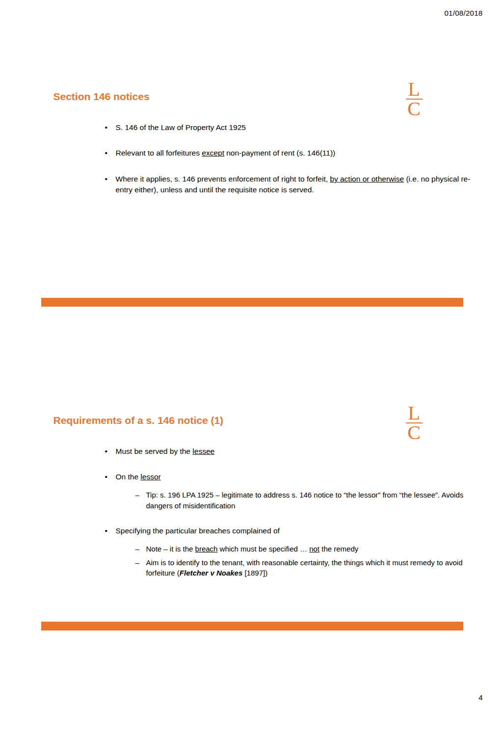01/08/2018
LC
Section 146 notices
S. 146 of the Law of Property Act 1925
Relevant to all forfeitures except non-payment of rent (s. 146(11))
Where it applies, s. 146 prevents enforcement of right to forfeit, by action or otherwise (i.e. no physical re-entry either), unless and until the requisite notice is served.
LC
Requirements of a s. 146 notice (1)
Must be served by the lessee
On the lessor
Tip: s. 196 LPA 1925 – legitimate to address s. 146 notice to “the lessor” from “the lessee”. Avoids dangers of misidentification
Specifying the particular breaches complained of
Note – it is the breach which must be specified … not the remedy
Aim is to identify to the tenant, with reasonable certainty, the things which it must remedy to avoid forfeiture (Fletcher v Noakes [1897])
4